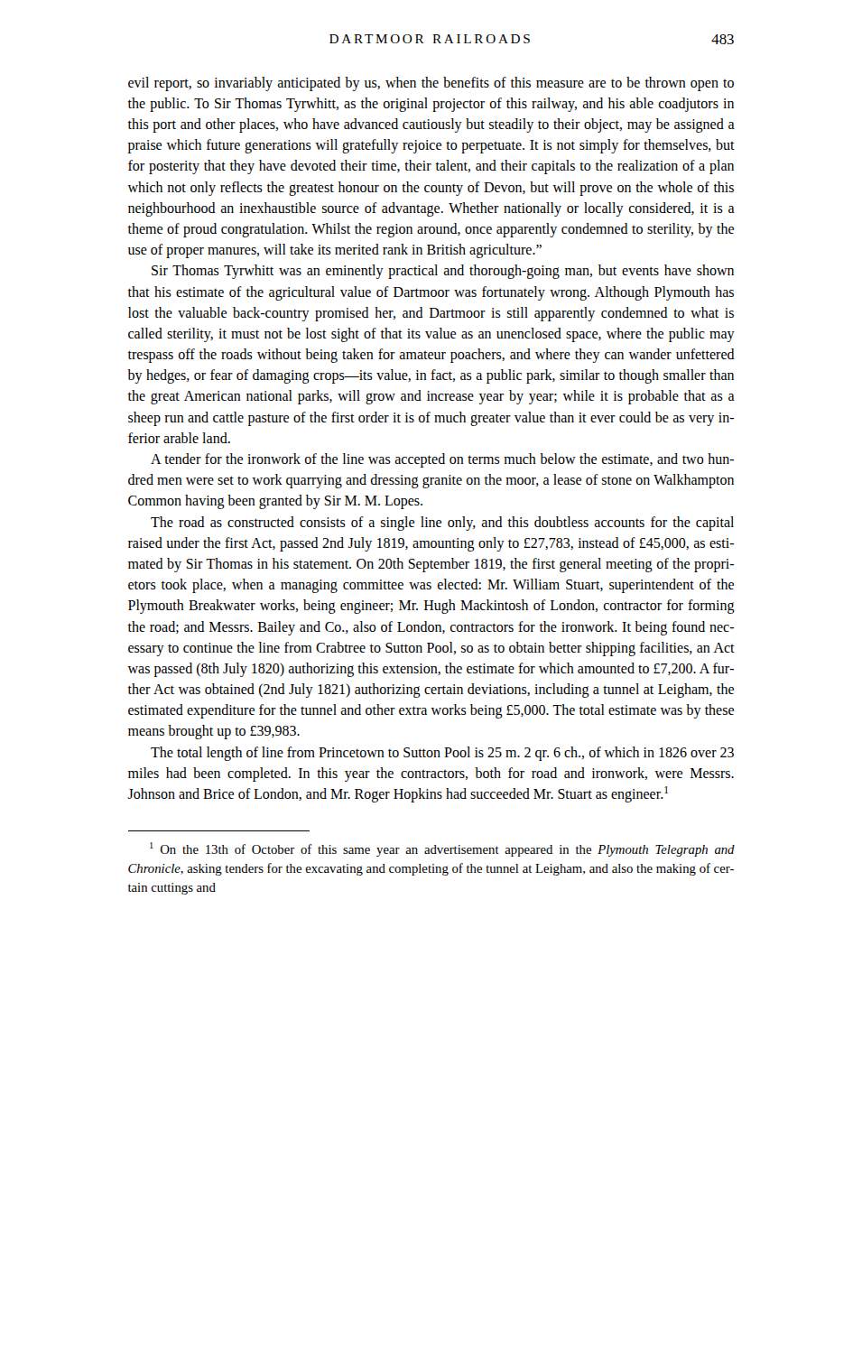Dartmoor Railroads 483
evil report, so invariably anticipated by us, when the benefits of this measure are to be thrown open to the public. To Sir Thomas Tyrwhitt, as the original projector of this railway, and his able coadjutors in this port and other places, who have advanced cautiously but steadily to their object, may be assigned a praise which future generations will gratefully rejoice to perpetuate. It is not simply for themselves, but for posterity that they have devoted their time, their talent, and their capitals to the realization of a plan which not only reflects the greatest honour on the county of Devon, but will prove on the whole of this neighbourhood an inexhaustible source of advantage. Whether nationally or locally considered, it is a theme of proud congratulation. Whilst the region around, once apparently condemned to sterility, by the use of proper manures, will take its merited rank in British agriculture.”
Sir Thomas Tyrwhitt was an eminently practical and thorough-going man, but events have shown that his estimate of the agricultural value of Dartmoor was fortunately wrong. Although Plymouth has lost the valuable back-country promised her, and Dartmoor is still apparently condemned to what is called sterility, it must not be lost sight of that its value as an unenclosed space, where the public may trespass off the roads without being taken for amateur poachers, and where they can wander unfettered by hedges, or fear of damaging crops—its value, in fact, as a public park, similar to though smaller than the great American national parks, will grow and increase year by year; while it is probable that as a sheep run and cattle pasture of the first order it is of much greater value than it ever could be as very inferior arable land.
A tender for the ironwork of the line was accepted on terms much below the estimate, and two hundred men were set to work quarrying and dressing granite on the moor, a lease of stone on Walkhampton Common having been granted by Sir M. M. Lopes.
The road as constructed consists of a single line only, and this doubtless accounts for the capital raised under the first Act, passed 2nd July 1819, amounting only to £27,783, instead of £45,000, as estimated by Sir Thomas in his statement. On 20th September 1819, the first general meeting of the proprietors took place, when a managing committee was elected: Mr. William Stuart, superintendent of the Plymouth Breakwater works, being engineer; Mr. Hugh Mackintosh of London, contractor for forming the road; and Messrs. Bailey and Co., also of London, contractors for the ironwork. It being found necessary to continue the line from Crabtree to Sutton Pool, so as to obtain better shipping facilities, an Act was passed (8th July 1820) authorizing this extension, the estimate for which amounted to £7,200. A further Act was obtained (2nd July 1821) authorizing certain deviations, including a tunnel at Leigham, the estimated expenditure for the tunnel and other extra works being £5,000. The total estimate was by these means brought up to £39,983.
The total length of line from Princetown to Sutton Pool is 25 m. 2 qr. 6 ch., of which in 1826 over 23 miles had been completed. In this year the contractors, both for road and ironwork, were Messrs. Johnson and Brice of London, and Mr. Roger Hopkins had succeeded Mr. Stuart as engineer.1
1 On the 13th of October of this same year an advertisement appeared in the Plymouth Telegraph and Chronicle, asking tenders for the excavating and completing of the tunnel at Leigham, and also the making of certain cuttings and